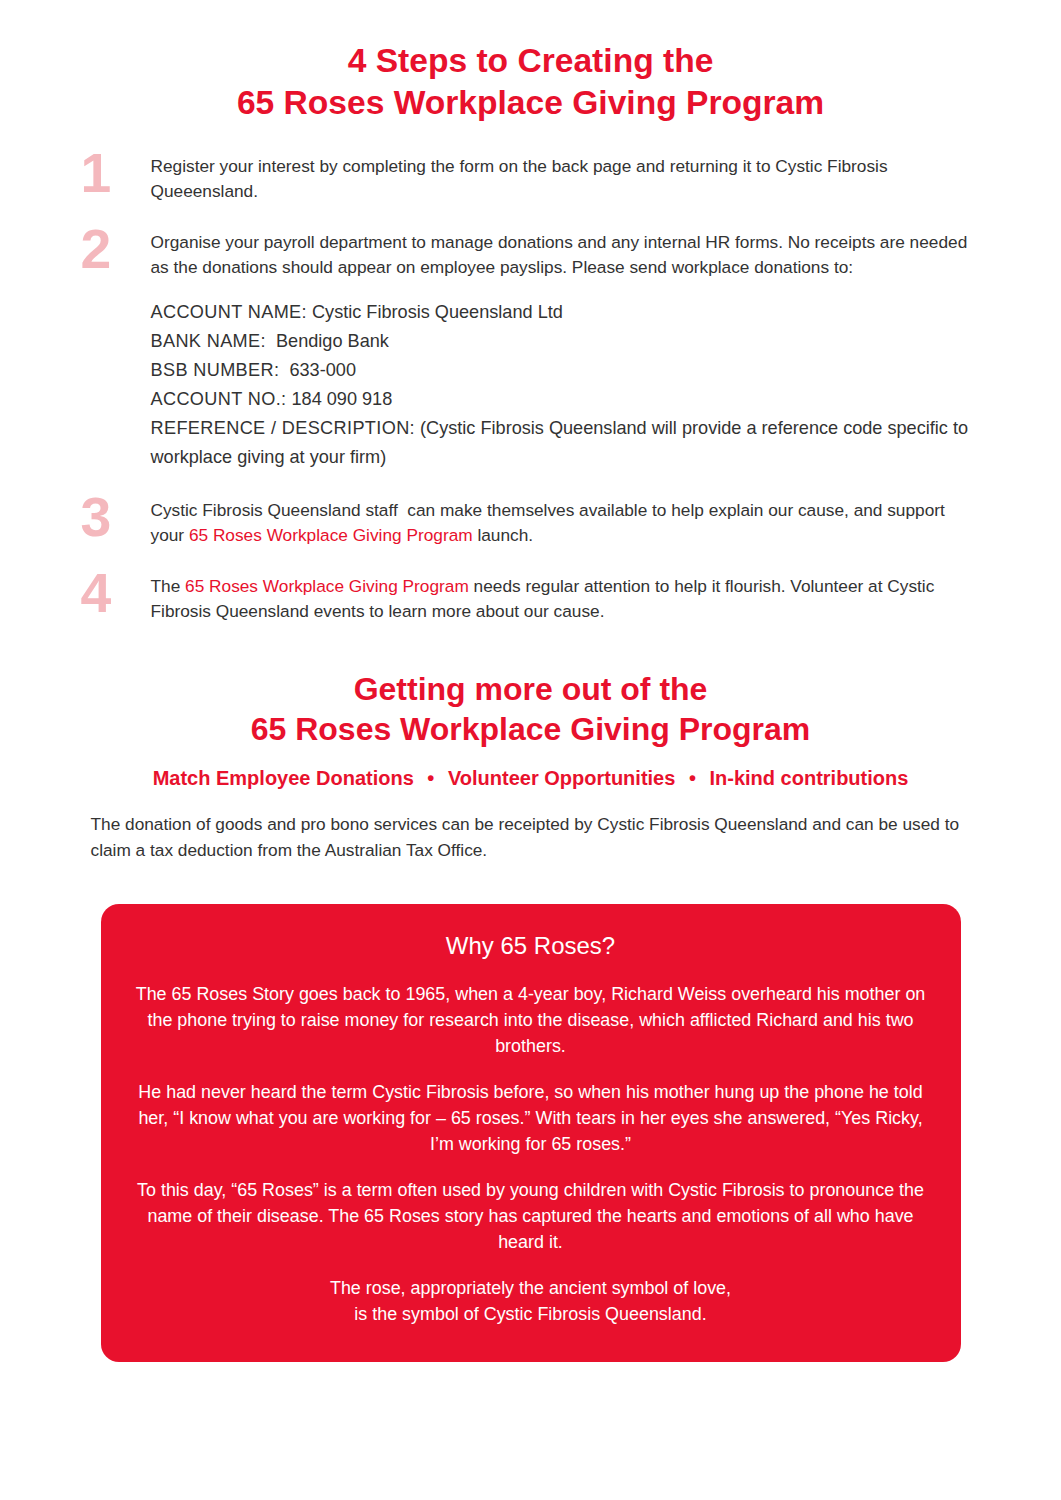4 Steps to Creating the
65 Roses Workplace Giving Program
Register your interest by completing the form on the back page and returning it to Cystic Fibrosis Queeensland.
Organise your payroll department to manage donations and any internal HR forms. No receipts are needed as the donations should appear on employee payslips. Please send workplace donations to:
Account Name: Cystic Fibrosis Queensland Ltd
Bank Name: Bendigo Bank
BSB Number: 633-000
Account No.: 184 090 918
Reference / Description: (Cystic Fibrosis Queensland will provide a reference code specific to workplace giving at your firm)
Cystic Fibrosis Queensland staff can make themselves available to help explain our cause, and support your 65 Roses Workplace Giving Program launch.
The 65 Roses Workplace Giving Program needs regular attention to help it flourish. Volunteer at Cystic Fibrosis Queensland events to learn more about our cause.
Getting more out of the
65 Roses Workplace Giving Program
Match Employee Donations • Volunteer Opportunities • In-kind contributions
The donation of goods and pro bono services can be receipted by Cystic Fibrosis Queensland and can be used to claim a tax deduction from the Australian Tax Office.
Why 65 Roses?
The 65 Roses Story goes back to 1965, when a 4-year boy, Richard Weiss overheard his mother on the phone trying to raise money for research into the disease, which afflicted Richard and his two brothers.
He had never heard the term Cystic Fibrosis before, so when his mother hung up the phone he told her, “I know what you are working for – 65 roses.” With tears in her eyes she answered, “Yes Ricky, I’m working for 65 roses.”
To this day, “65 Roses” is a term often used by young children with Cystic Fibrosis to pronounce the name of their disease. The 65 Roses story has captured the hearts and emotions of all who have heard it.
The rose, appropriately the ancient symbol of love,
is the symbol of Cystic Fibrosis Queensland.